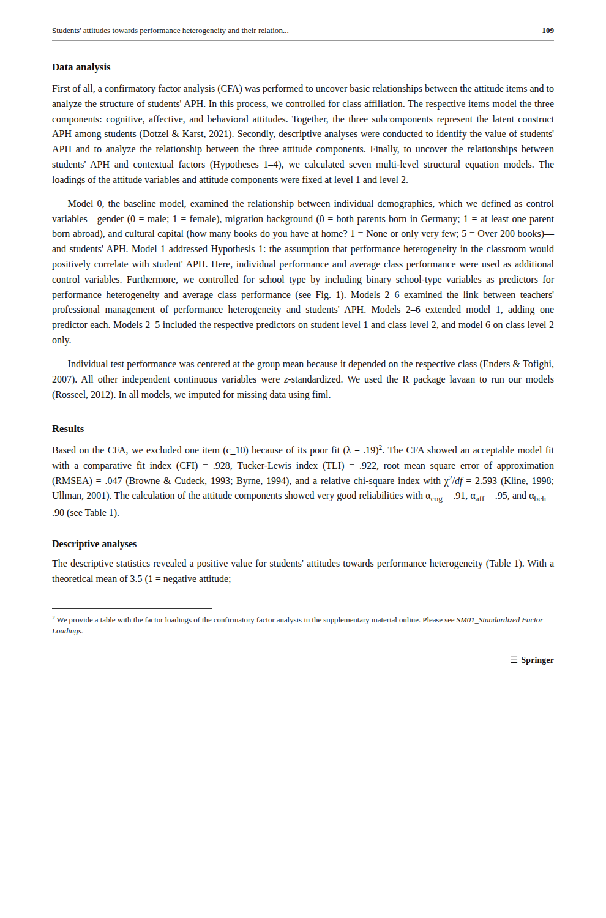Students' attitudes towards performance heterogeneity and their relation... 109
Data analysis
First of all, a confirmatory factor analysis (CFA) was performed to uncover basic relationships between the attitude items and to analyze the structure of students' APH. In this process, we controlled for class affiliation. The respective items model the three components: cognitive, affective, and behavioral attitudes. Together, the three subcomponents represent the latent construct APH among students (Dotzel & Karst, 2021). Secondly, descriptive analyses were conducted to identify the value of students' APH and to analyze the relationship between the three attitude components. Finally, to uncover the relationships between students' APH and contextual factors (Hypotheses 1–4), we calculated seven multi-level structural equation models. The loadings of the attitude variables and attitude components were fixed at level 1 and level 2.
Model 0, the baseline model, examined the relationship between individual demographics, which we defined as control variables—gender (0 = male; 1 = female), migration background (0 = both parents born in Germany; 1 = at least one parent born abroad), and cultural capital (how many books do you have at home? 1 = None or only very few; 5 = Over 200 books)—and students' APH. Model 1 addressed Hypothesis 1: the assumption that performance heterogeneity in the classroom would positively correlate with student' APH. Here, individual performance and average class performance were used as additional control variables. Furthermore, we controlled for school type by including binary school-type variables as predictors for performance heterogeneity and average class performance (see Fig. 1). Models 2–6 examined the link between teachers' professional management of performance heterogeneity and students' APH. Models 2–6 extended model 1, adding one predictor each. Models 2–5 included the respective predictors on student level 1 and class level 2, and model 6 on class level 2 only.
Individual test performance was centered at the group mean because it depended on the respective class (Enders & Tofighi, 2007). All other independent continuous variables were z-standardized. We used the R package lavaan to run our models (Rosseel, 2012). In all models, we imputed for missing data using fiml.
Results
Based on the CFA, we excluded one item (c_10) because of its poor fit (λ = .19)2. The CFA showed an acceptable model fit with a comparative fit index (CFI) = .928, Tucker-Lewis index (TLI) = .922, root mean square error of approximation (RMSEA) = .047 (Browne & Cudeck, 1993; Byrne, 1994), and a relative chi-square index with χ2/df = 2.593 (Kline, 1998; Ullman, 2001). The calculation of the attitude components showed very good reliabilities with αcog = .91, αaff = .95, and αbeh = .90 (see Table 1).
Descriptive analyses
The descriptive statistics revealed a positive value for students' attitudes towards performance heterogeneity (Table 1). With a theoretical mean of 3.5 (1 = negative attitude;
2 We provide a table with the factor loadings of the confirmatory factor analysis in the supplementary material online. Please see SM01_Standardized Factor Loadings.
☰ Springer